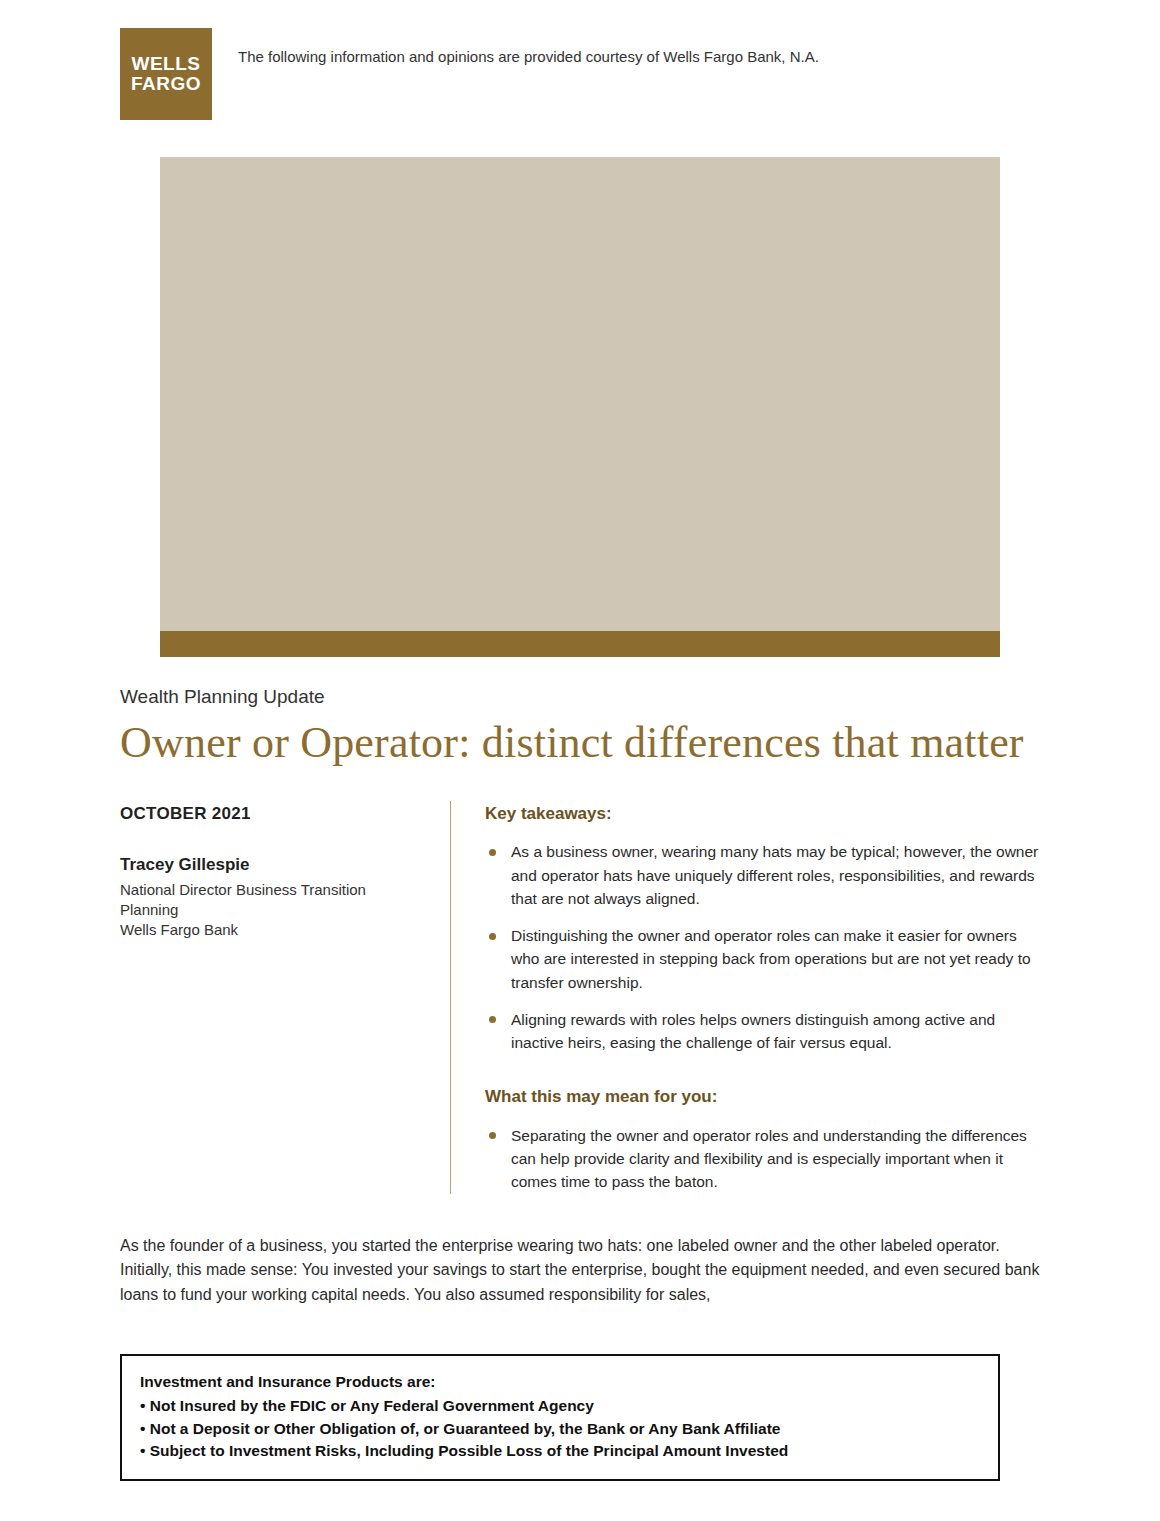WELLS FARGO
The following information and opinions are provided courtesy of Wells Fargo Bank, N.A.
Wealth Planning Update
Owner or Operator: distinct differences that matter
OCTOBER 2021
Tracey Gillespie
National Director Business Transition Planning
Wells Fargo Bank
Key takeaways:
As a business owner, wearing many hats may be typical; however, the owner and operator hats have uniquely different roles, responsibilities, and rewards that are not always aligned.
Distinguishing the owner and operator roles can make it easier for owners who are interested in stepping back from operations but are not yet ready to transfer ownership.
Aligning rewards with roles helps owners distinguish among active and inactive heirs, easing the challenge of fair versus equal.
What this may mean for you:
Separating the owner and operator roles and understanding the differences can help provide clarity and flexibility and is especially important when it comes time to pass the baton.
As the founder of a business, you started the enterprise wearing two hats: one labeled owner and the other labeled operator. Initially, this made sense: You invested your savings to start the enterprise, bought the equipment needed, and even secured bank loans to fund your working capital needs. You also assumed responsibility for sales,
Investment and Insurance Products are:
Not Insured by the FDIC or Any Federal Government Agency
Not a Deposit or Other Obligation of, or Guaranteed by, the Bank or Any Bank Affiliate
Subject to Investment Risks, Including Possible Loss of the Principal Amount Invested